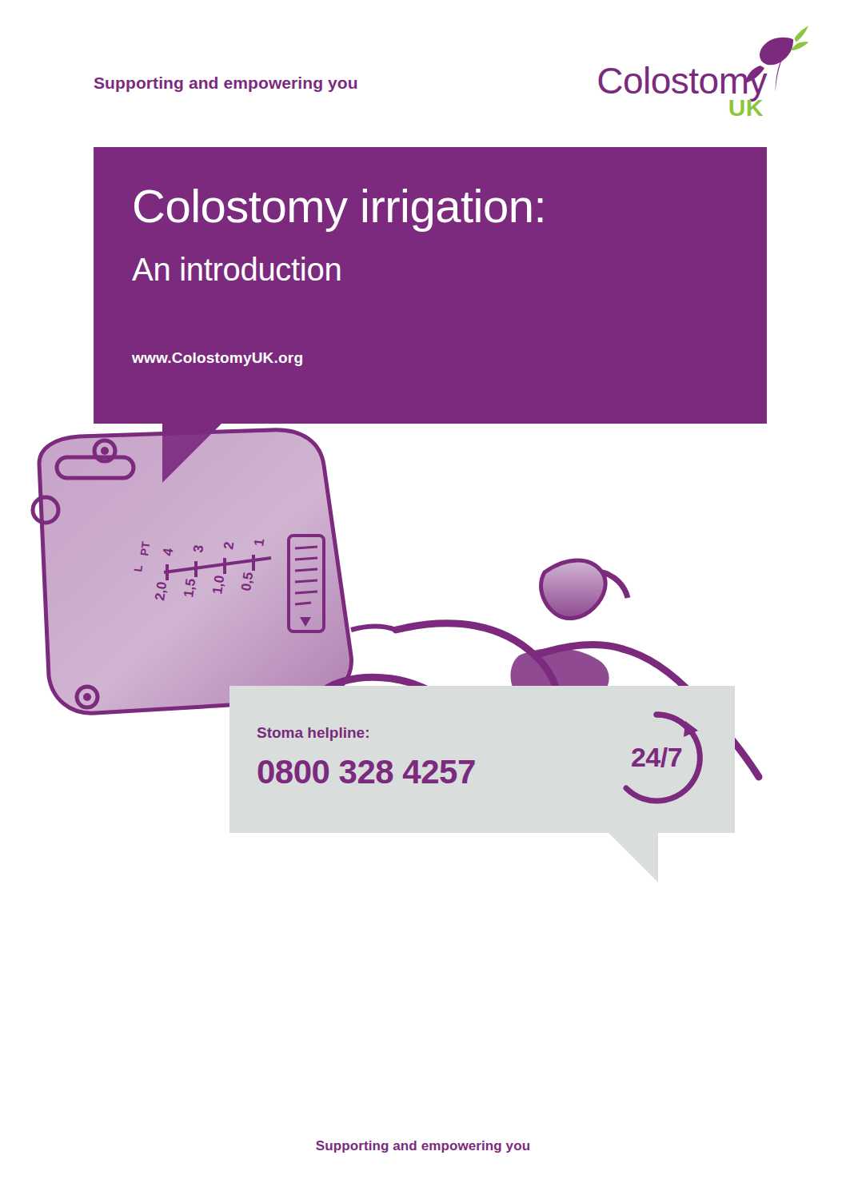Supporting and empowering you
Colostomy UK
Colostomy irrigation:
An introduction
www.ColostomyUK.org
2,0 1,5 1,0 0,5 4 3 2 1 L PT
Stoma helpline:
0800 328 4257
24/7
Supporting and empowering you